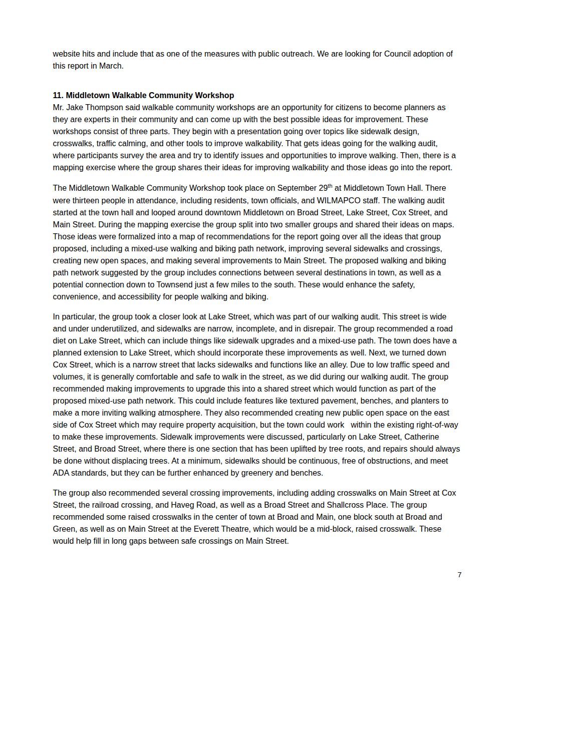website hits and include that as one of the measures with public outreach. We are looking for Council adoption of this report in March.
11. Middletown Walkable Community Workshop
Mr. Jake Thompson said walkable community workshops are an opportunity for citizens to become planners as they are experts in their community and can come up with the best possible ideas for improvement. These workshops consist of three parts. They begin with a presentation going over topics like sidewalk design, crosswalks, traffic calming, and other tools to improve walkability. That gets ideas going for the walking audit, where participants survey the area and try to identify issues and opportunities to improve walking. Then, there is a mapping exercise where the group shares their ideas for improving walkability and those ideas go into the report.
The Middletown Walkable Community Workshop took place on September 29th at Middletown Town Hall. There were thirteen people in attendance, including residents, town officials, and WILMAPCO staff. The walking audit started at the town hall and looped around downtown Middletown on Broad Street, Lake Street, Cox Street, and Main Street. During the mapping exercise the group split into two smaller groups and shared their ideas on maps. Those ideas were formalized into a map of recommendations for the report going over all the ideas that group proposed, including a mixed-use walking and biking path network, improving several sidewalks and crossings, creating new open spaces, and making several improvements to Main Street. The proposed walking and biking path network suggested by the group includes connections between several destinations in town, as well as a potential connection down to Townsend just a few miles to the south. These would enhance the safety, convenience, and accessibility for people walking and biking.
In particular, the group took a closer look at Lake Street, which was part of our walking audit. This street is wide and under underutilized, and sidewalks are narrow, incomplete, and in disrepair. The group recommended a road diet on Lake Street, which can include things like sidewalk upgrades and a mixed-use path. The town does have a planned extension to Lake Street, which should incorporate these improvements as well. Next, we turned down Cox Street, which is a narrow street that lacks sidewalks and functions like an alley. Due to low traffic speed and volumes, it is generally comfortable and safe to walk in the street, as we did during our walking audit. The group recommended making improvements to upgrade this into a shared street which would function as part of the proposed mixed-use path network. This could include features like textured pavement, benches, and planters to make a more inviting walking atmosphere. They also recommended creating new public open space on the east side of Cox Street which may require property acquisition, but the town could work within the existing right-of-way to make these improvements. Sidewalk improvements were discussed, particularly on Lake Street, Catherine Street, and Broad Street, where there is one section that has been uplifted by tree roots, and repairs should always be done without displacing trees. At a minimum, sidewalks should be continuous, free of obstructions, and meet ADA standards, but they can be further enhanced by greenery and benches.
The group also recommended several crossing improvements, including adding crosswalks on Main Street at Cox Street, the railroad crossing, and Haveg Road, as well as a Broad Street and Shallcross Place. The group recommended some raised crosswalks in the center of town at Broad and Main, one block south at Broad and Green, as well as on Main Street at the Everett Theatre, which would be a mid-block, raised crosswalk. These would help fill in long gaps between safe crossings on Main Street.
7